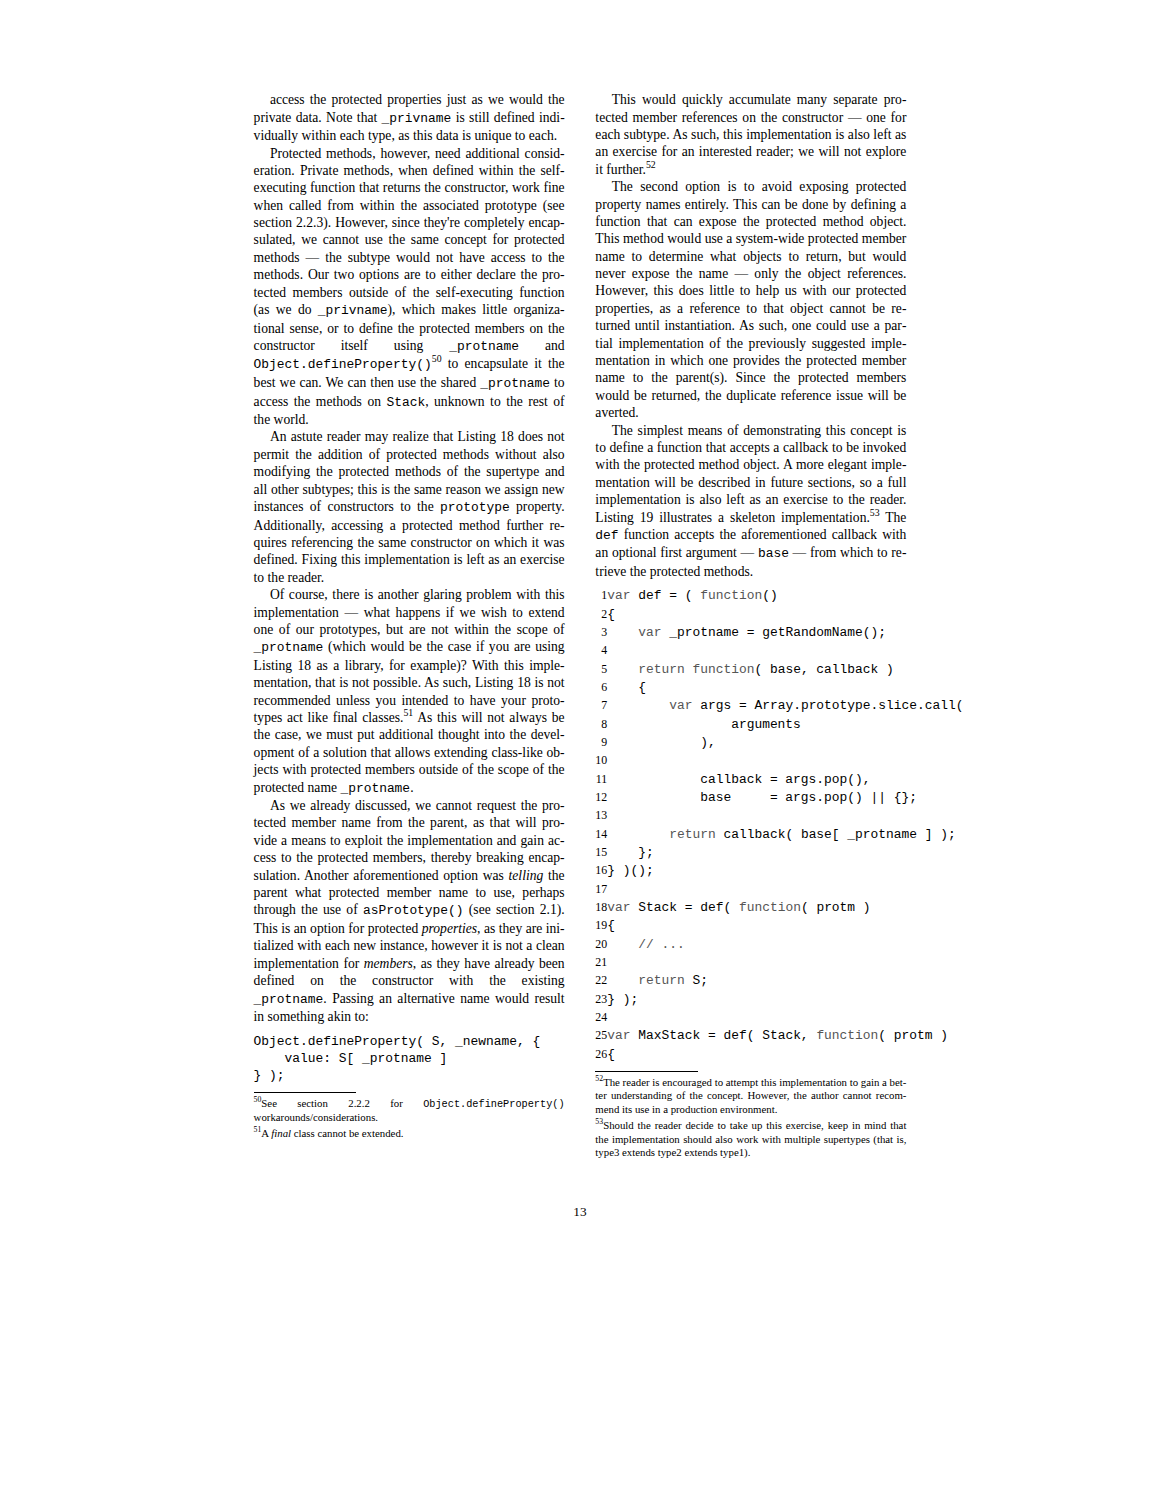access the protected properties just as we would the private data. Note that _privname is still defined individually within each type, as this data is unique to each.
Protected methods, however, need additional consideration. Private methods, when defined within the self-executing function that returns the constructor, work fine when called from within the associated prototype (see section 2.2.3). However, since they're completely encapsulated, we cannot use the same concept for protected methods — the subtype would not have access to the methods. Our two options are to either declare the protected members outside of the self-executing function (as we do _privname), which makes little organizational sense, or to define the protected members on the constructor itself using _protname and Object.defineProperty()50 to encapsulate it the best we can. We can then use the shared _protname to access the methods on Stack, unknown to the rest of the world.
An astute reader may realize that Listing 18 does not permit the addition of protected methods without also modifying the protected methods of the supertype and all other subtypes; this is the same reason we assign new instances of constructors to the prototype property. Additionally, accessing a protected method further requires referencing the same constructor on which it was defined. Fixing this implementation is left as an exercise to the reader.
Of course, there is another glaring problem with this implementation — what happens if we wish to extend one of our prototypes, but are not within the scope of _protname (which would be the case if you are using Listing 18 as a library, for example)? With this implementation, that is not possible. As such, Listing 18 is not recommended unless you intended to have your prototypes act like final classes.51 As this will not always be the case, we must put additional thought into the development of a solution that allows extending class-like objects with protected members outside of the scope of the protected name _protname.
As we already discussed, we cannot request the protected member name from the parent, as that will provide a means to exploit the implementation and gain access to the protected members, thereby breaking encapsulation. Another aforementioned option was telling the parent what protected member name to use, perhaps through the use of asPrototype() (see section 2.1). This is an option for protected properties, as they are initialized with each new instance, however it is not a clean implementation for members, as they have already been defined on the constructor with the existing _protname. Passing an alternative name would result in something akin to:
Object.defineProperty( S, _newname, { value: S[ _protname ] } );
50See section 2.2.2 for Object.defineProperty() workarounds/considerations.
51A final class cannot be extended.
This would quickly accumulate many separate protected member references on the constructor — one for each subtype. As such, this implementation is also left as an exercise for an interested reader; we will not explore it further.52
The second option is to avoid exposing protected property names entirely. This can be done by defining a function that can expose the protected method object. This method would use a system-wide protected member name to determine what objects to return, but would never expose the name — only the object references. However, this does little to help us with our protected properties, as a reference to that object cannot be returned until instantiation. As such, one could use a partial implementation of the previously suggested implementation in which one provides the protected member name to the parent(s). Since the protected members would be returned, the duplicate reference issue will be averted.
The simplest means of demonstrating this concept is to define a function that accepts a callback to be invoked with the protected method object. A more elegant implementation will be described in future sections, so a full implementation is also left as an exercise to the reader. Listing 19 illustrates a skeleton implementation.53 The def function accepts the aforementioned callback with an optional first argument — base — from which to retrieve the protected methods.
| 1 | var def = ( function () |
| 2 | { |
| 3 | var _protname = getRandomName(); |
| 4 | |
| 5 | return function ( base, callback ) |
| 6 | { |
| 7 | var args = Array.prototype.slice.call( |
| 8 | arguments |
| 9 | ), |
| 10 | |
| 11 | callback = args.pop(), |
| 12 | base = args.pop() // {}; |
| 13 | |
| 14 | return callback( base[ _protname ] ); |
| 15 | }; |
| 16 | } )(); |
| 17 | |
| 18 | var Stack = def( function ( protm ) |
| 19 | { |
| 20 | // ... |
| 21 | |
| 22 | return S; |
| 23 | } ); |
| 24 | |
| 25 | var MaxStack = def( Stack, function ( protm ) |
| 26 | { |
52The reader is encouraged to attempt this implementation to gain a better understanding of the concept. However, the author cannot recommend its use in a production environment.
53Should the reader decide to take up this exercise, keep in mind that the implementation should also work with multiple supertypes (that is, type3 extends type2 extends type1).
13